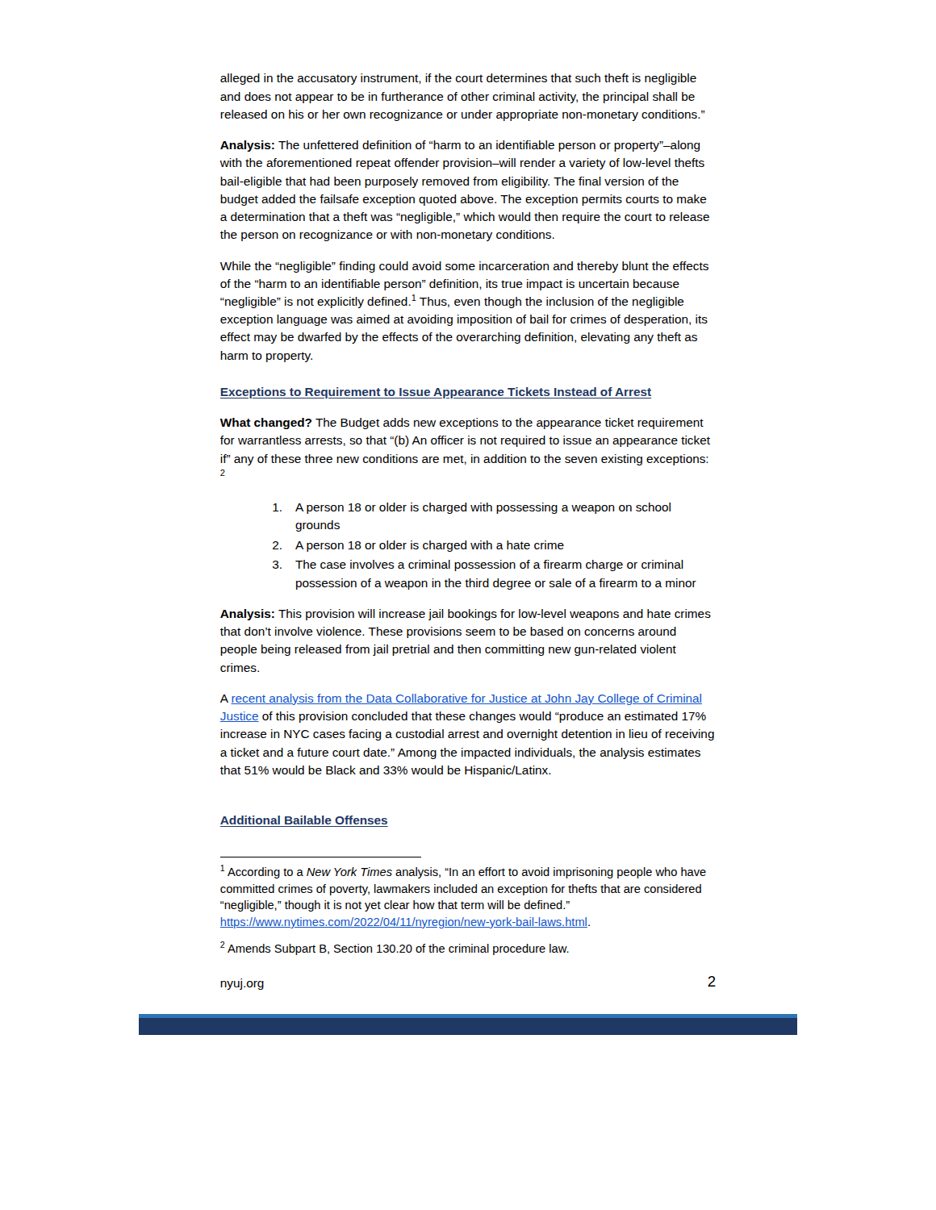alleged in the accusatory instrument, if the court determines that such theft is negligible and does not appear to be in furtherance of other criminal activity, the principal shall be released on his or her own recognizance or under appropriate non-monetary conditions.”
Analysis: The unfettered definition of “harm to an identifiable person or property”–along with the aforementioned repeat offender provision–will render a variety of low-level thefts bail-eligible that had been purposely removed from eligibility. The final version of the budget added the failsafe exception quoted above. The exception permits courts to make a determination that a theft was “negligible,” which would then require the court to release the person on recognizance or with non-monetary conditions.
While the “negligible” finding could avoid some incarceration and thereby blunt the effects of the “harm to an identifiable person” definition, its true impact is uncertain because “negligible” is not explicitly defined.1 Thus, even though the inclusion of the negligible exception language was aimed at avoiding imposition of bail for crimes of desperation, its effect may be dwarfed by the effects of the overarching definition, elevating any theft as harm to property.
Exceptions to Requirement to Issue Appearance Tickets Instead of Arrest
What changed? The Budget adds new exceptions to the appearance ticket requirement for warrantless arrests, so that “(b) An officer is not required to issue an appearance ticket if” any of these three new conditions are met, in addition to the seven existing exceptions: 2
A person 18 or older is charged with possessing a weapon on school grounds
A person 18 or older is charged with a hate crime
The case involves a criminal possession of a firearm charge or criminal possession of a weapon in the third degree or sale of a firearm to a minor
Analysis: This provision will increase jail bookings for low-level weapons and hate crimes that don’t involve violence. These provisions seem to be based on concerns around people being released from jail pretrial and then committing new gun-related violent crimes.
A recent analysis from the Data Collaborative for Justice at John Jay College of Criminal Justice of this provision concluded that these changes would “produce an estimated 17% increase in NYC cases facing a custodial arrest and overnight detention in lieu of receiving a ticket and a future court date.” Among the impacted individuals, the analysis estimates that 51% would be Black and 33% would be Hispanic/Latinx.
Additional Bailable Offenses
1 According to a New York Times analysis, “In an effort to avoid imprisoning people who have committed crimes of poverty, lawmakers included an exception for thefts that are considered “negligible,” though it is not yet clear how that term will be defined.” https://www.nytimes.com/2022/04/11/nyregion/new-york-bail-laws.html.
2 Amends Subpart B, Section 130.20 of the criminal procedure law.
nyuj.org
2